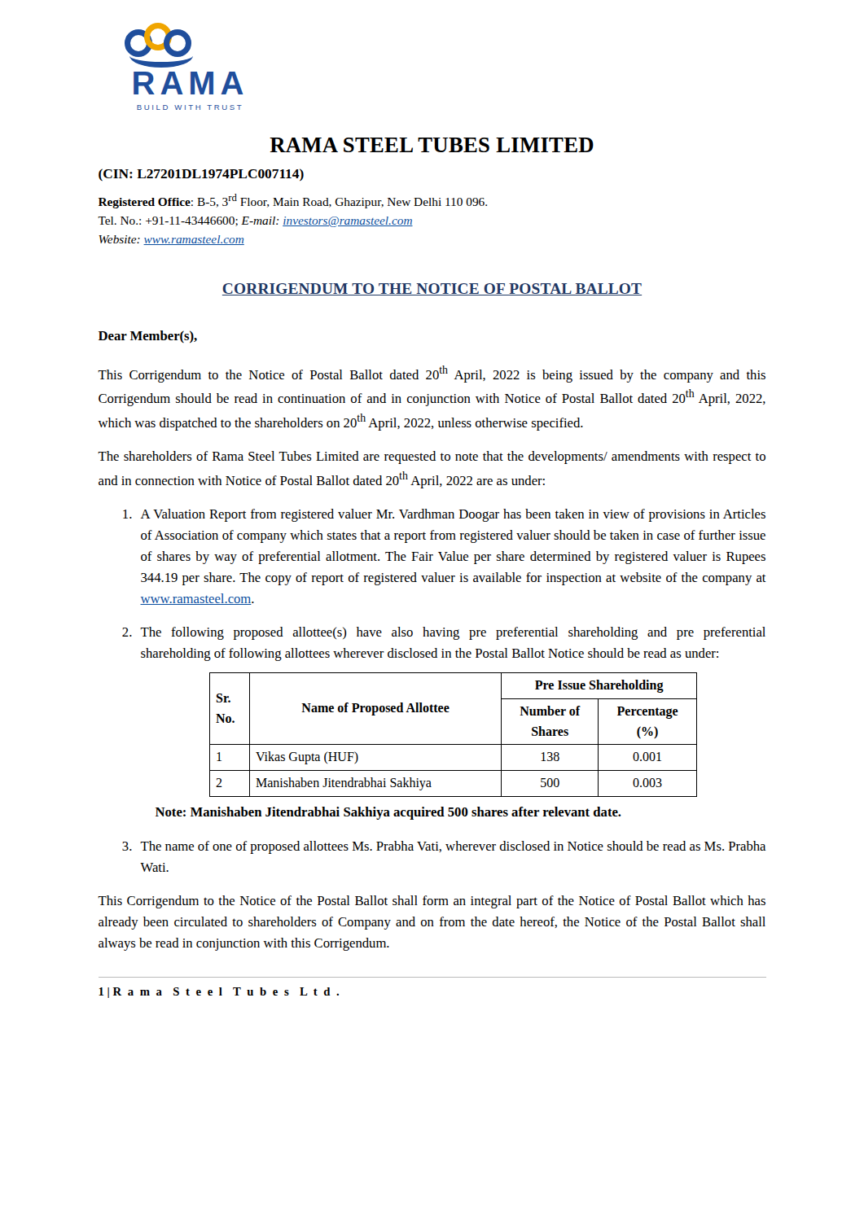RAMA
BUILD WITH TRUST
RAMA STEEL TUBES LIMITED
(CIN: L27201DL1974PLC007114)
Registered Office: B-5, 3rd Floor, Main Road, Ghazipur, New Delhi 110 096.
Tel. No.: +91-11-43446600; E-mail: investors@ramasteel.com
Website: www.ramasteel.com
CORRIGENDUM TO THE NOTICE OF POSTAL BALLOT
Dear Member(s),
This Corrigendum to the Notice of Postal Ballot dated 20th April, 2022 is being issued by the company and this Corrigendum should be read in continuation of and in conjunction with Notice of Postal Ballot dated 20th April, 2022, which was dispatched to the shareholders on 20th April, 2022, unless otherwise specified.
The shareholders of Rama Steel Tubes Limited are requested to note that the developments/ amendments with respect to and in connection with Notice of Postal Ballot dated 20th April, 2022 are as under:
A Valuation Report from registered valuer Mr. Vardhman Doogar has been taken in view of provisions in Articles of Association of company which states that a report from registered valuer should be taken in case of further issue of shares by way of preferential allotment. The Fair Value per share determined by registered valuer is Rupees 344.19 per share. The copy of report of registered valuer is available for inspection at website of the company at www.ramasteel.com.
The following proposed allottee(s) have also having pre preferential shareholding and pre preferential shareholding of following allottees wherever disclosed in the Postal Ballot Notice should be read as under:
| Sr. No. | Name of Proposed Allottee | Pre Issue Shareholding |
| --- | --- | --- |
| Number of Shares | Percentage (%) |
| 1 | Vikas Gupta (HUF) | 138 | 0.001 |
| 2 | Manishaben Jitendrabhai Sakhiya | 500 | 0.003 |
Note: Manishaben Jitendrabhai Sakhiya acquired 500 shares after relevant date.
The name of one of proposed allottees Ms. Prabha Vati, wherever disclosed in Notice should be read as Ms. Prabha Wati.
This Corrigendum to the Notice of the Postal Ballot shall form an integral part of the Notice of Postal Ballot which has already been circulated to shareholders of Company and on from the date hereof, the Notice of the Postal Ballot shall always be read in conjunction with this Corrigendum.
1 | R a m a S t e e l T u b e s L t d .